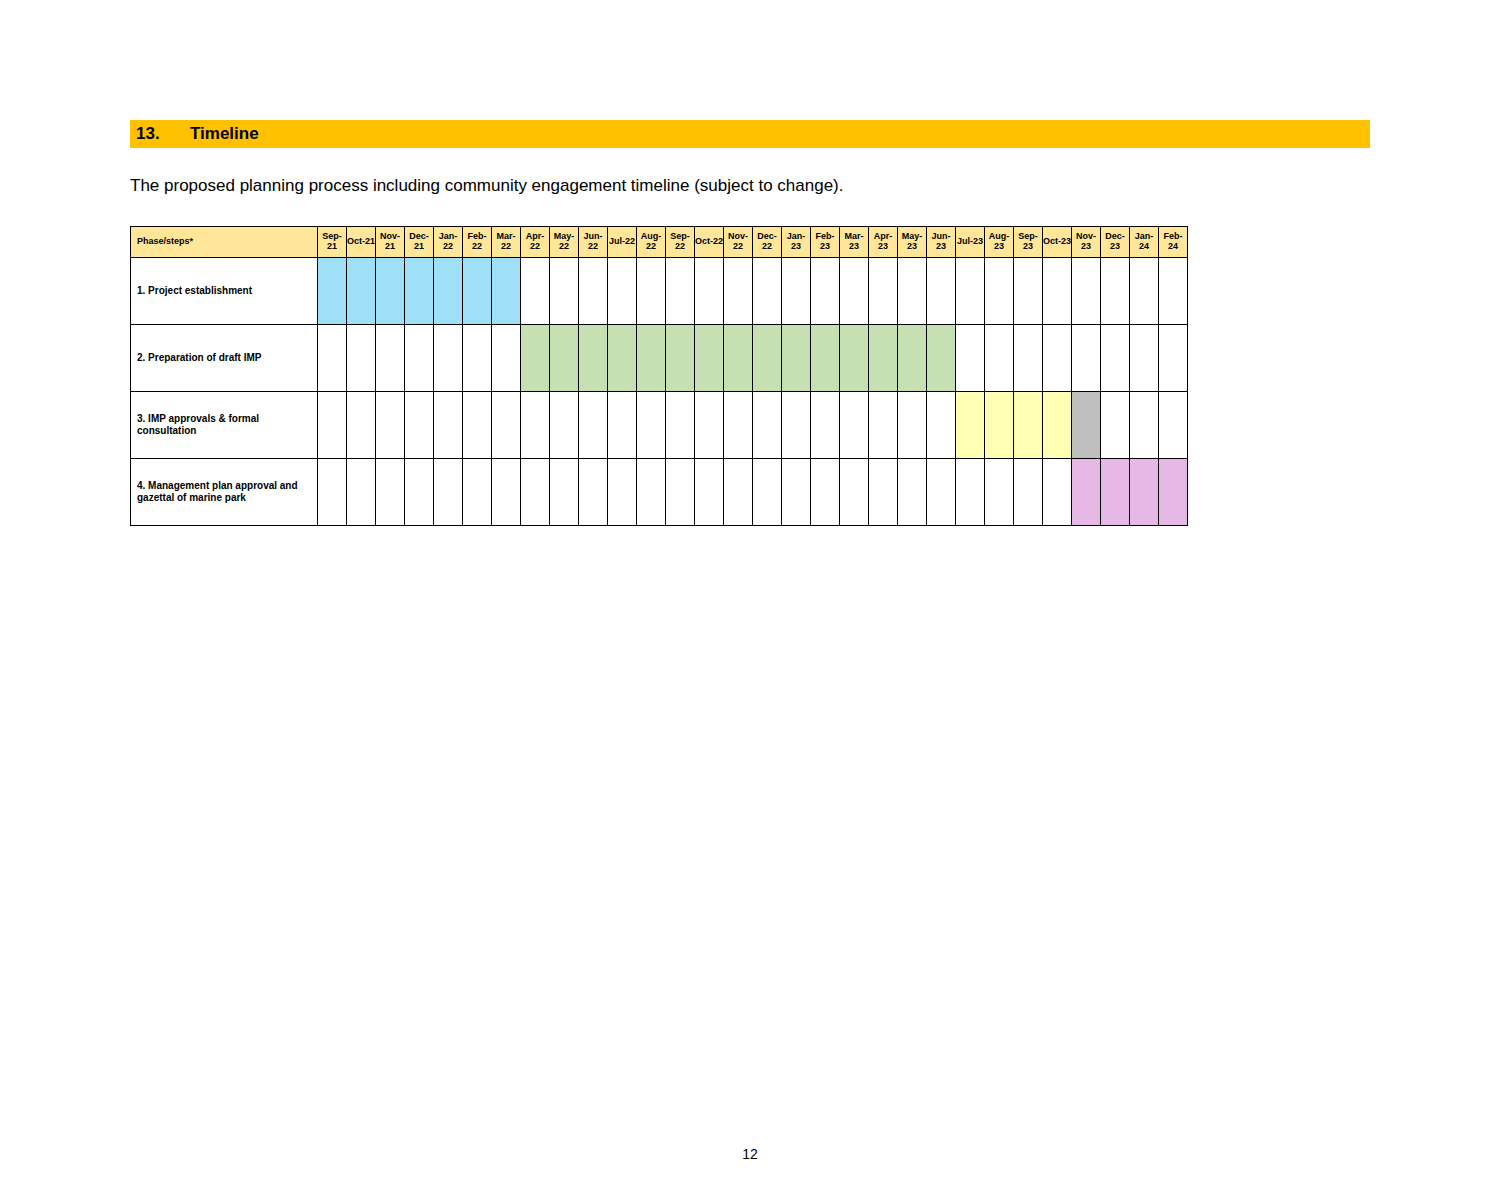13. Timeline
The proposed planning process including community engagement timeline (subject to change).
| Phase/steps* | Sep-21 | Oct-21 | Nov-21 | Dec-21 | Jan-22 | Feb-22 | Mar-22 | Apr-22 | May-22 | Jun-22 | Jul-22 | Aug-22 | Sep-22 | Oct-22 | Nov-22 | Dec-22 | Jan-23 | Feb-23 | Mar-23 | Apr-23 | May-23 | Jun-23 | Jul-23 | Aug-23 | Sep-23 | Oct-23 | Nov-23 | Dec-23 | Jan-24 | Feb-24 |
| --- | --- | --- | --- | --- | --- | --- | --- | --- | --- | --- | --- | --- | --- | --- | --- | --- | --- | --- | --- | --- | --- | --- | --- | --- | --- | --- | --- | --- | --- | --- |
| 1. Project establishment | | | | | | | | | | | | | | | | | | | | | | | | | | | | | | |
| 2. Preparation of draft IMP | | | | | | | | | | | | | | | | | | | | | | | | | | | | | | |
| 3. IMP approvals & formal consultation | | | | | | | | | | | | | | | | | | | | | | | | | | | | | | |
| 4. Management plan approval and gazettal of marine park | | | | | | | | | | | | | | | | | | | | | | | | | | | | | | |
12